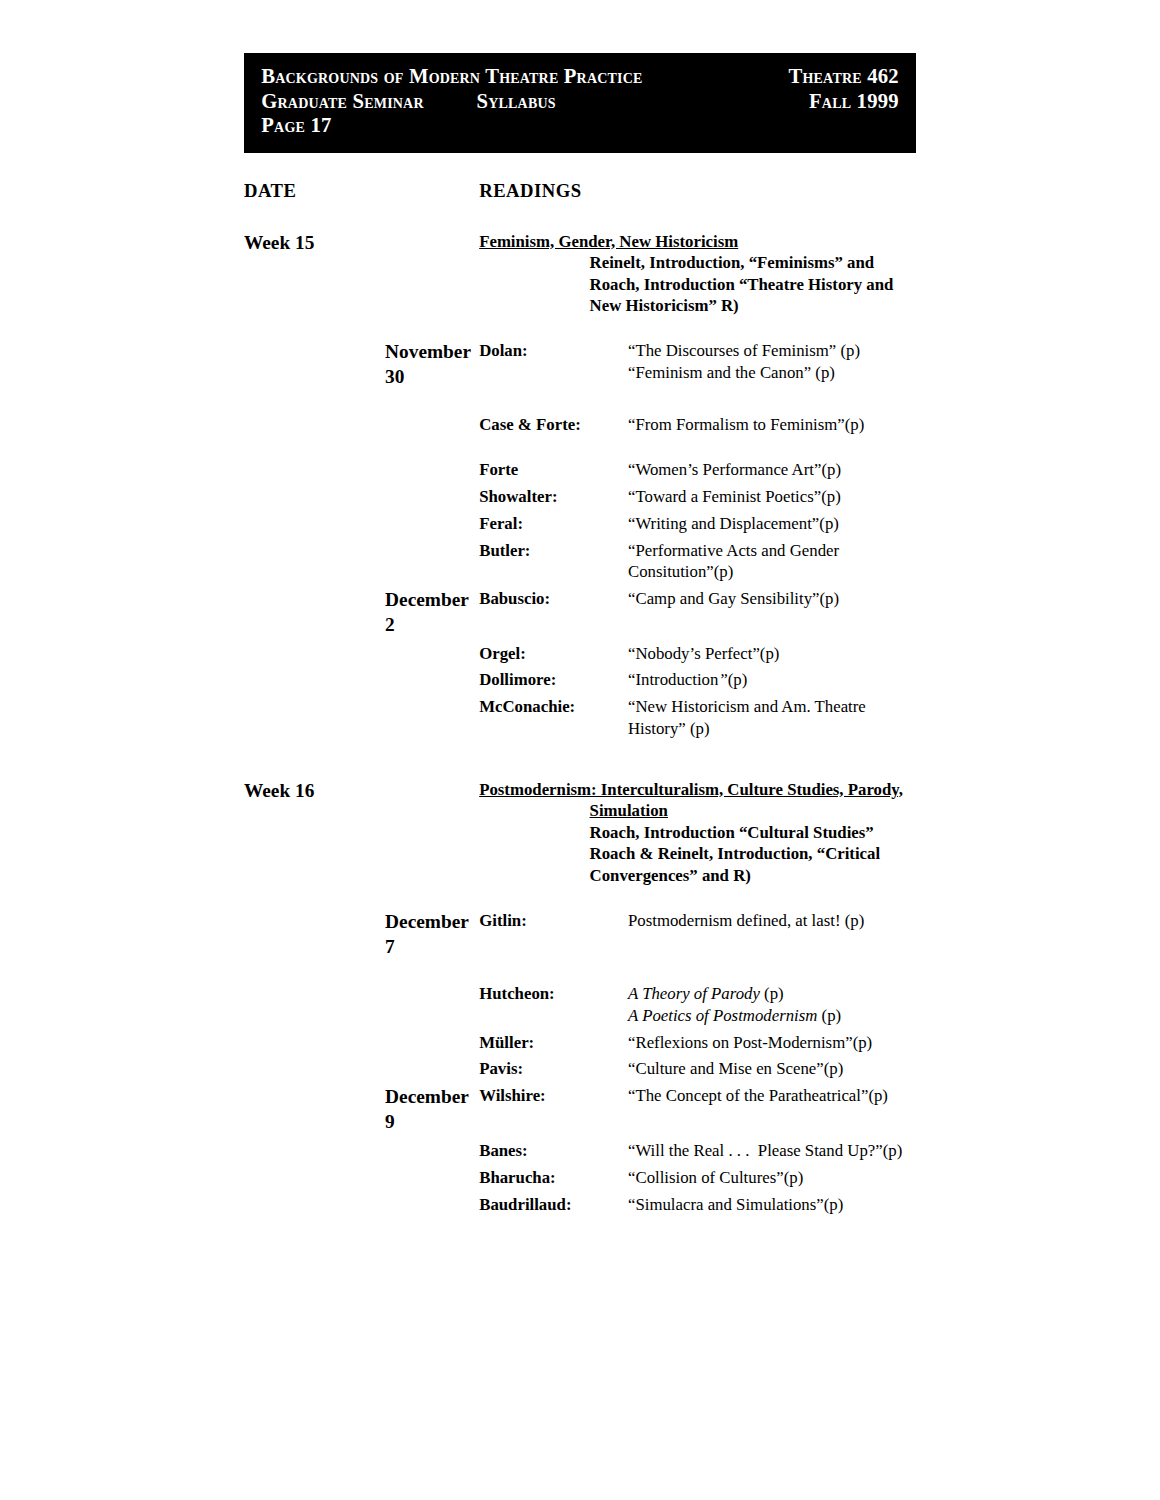| Backgrounds of Modern Theatre Practice | Theatre 462 |
| Graduate Seminar Syllabus | Fall 1999 |
| Page 17 |
| DATE | READINGS |
| Week 15 | | Feminism, Gender, New Historicism Reinelt, Introduction, “Feminisms” and Roach, Introduction “Theatre History and New Historicism” R) |
| | November 30 | Dolan: | “The Discourses of Feminism” (p) “Feminism and the Canon” (p) |
| | | Case & Forte: | “From Formalism to Feminism”(p) |
| | | Forte | “Women’s Performance Art”(p) |
| | | Showalter: | “Toward a Feminist Poetics”(p) |
| | | Feral: | “Writing and Displacement”(p) |
| | | Butler: | “Performative Acts and Gender Consitution”(p) |
| | December 2 | Babuscio: | “Camp and Gay Sensibility”(p) |
| | | Orgel: | “Nobody’s Perfect”(p) |
| | | Dollimore: | “Introduction ” (p) |
| | | McConachie: | “New Historicism and Am. Theatre History” (p) |
| Week 16 | | Postmodernism: Interculturalism, Culture Studies, Parody, Simulation Roach, Introduction “Cultural Studies” Roach & Reinelt, Introduction, “Critical Convergences” and R) |
| | December 7 | Gitlin: | Postmodernism defined, at last! (p) |
| | | Hutcheon: | A Theory of Parody (p) A Poetics of Postmodernism (p) |
| | | Müller: | “Reflexions on Post-Modernism”(p) |
| | | Pavis: | “Culture and Mise en Scene”(p) |
| | December 9 | Wilshire: | “The Concept of the Paratheatrical”(p) |
| | | Banes: | “Will the Real . . . Please Stand Up?”(p) |
| | | Bharucha: | “Collision of Cultures”(p) |
| | | Baudrillaud: | “Simulacra and Simulations”(p) |